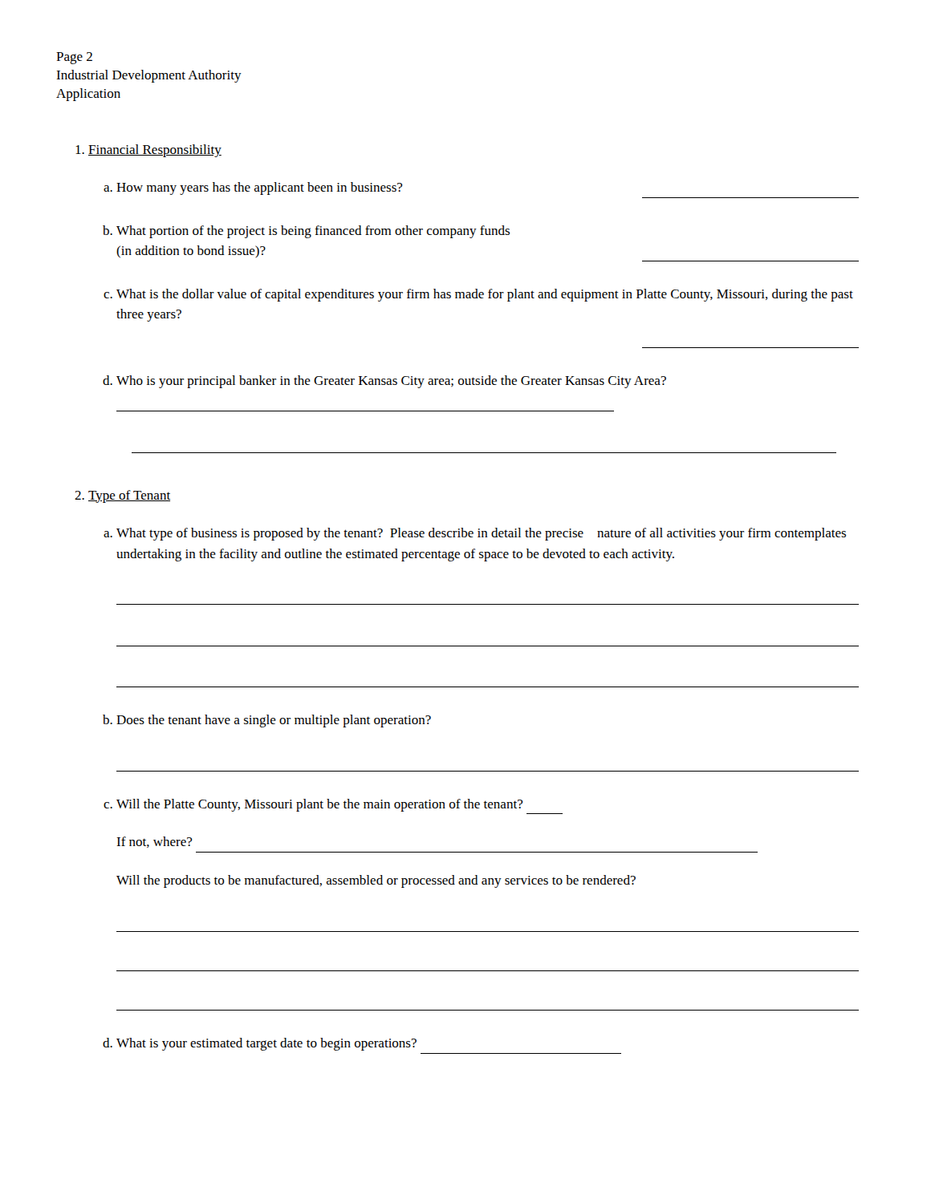Page 2
Industrial Development Authority
Application
Financial Responsibility
How many years has the applicant been in business?
What portion of the project is being financed from other company funds
(in addition to bond issue)?
What is the dollar value of capital expenditures your firm has made for plant and equipment in Platte County, Missouri, during the past three years?
Who is your principal banker in the Greater Kansas City area; outside the Greater Kansas City Area?
Type of Tenant
What type of business is proposed by the tenant? Please describe in detail the precise nature of all activities your firm contemplates undertaking in the facility and outline the estimated percentage of space to be devoted to each activity.
Does the tenant have a single or multiple plant operation?
Will the Platte County, Missouri plant be the main operation of the tenant?
If not, where?
Will the products to be manufactured, assembled or processed and any services to be rendered?
What is your estimated target date to begin operations?